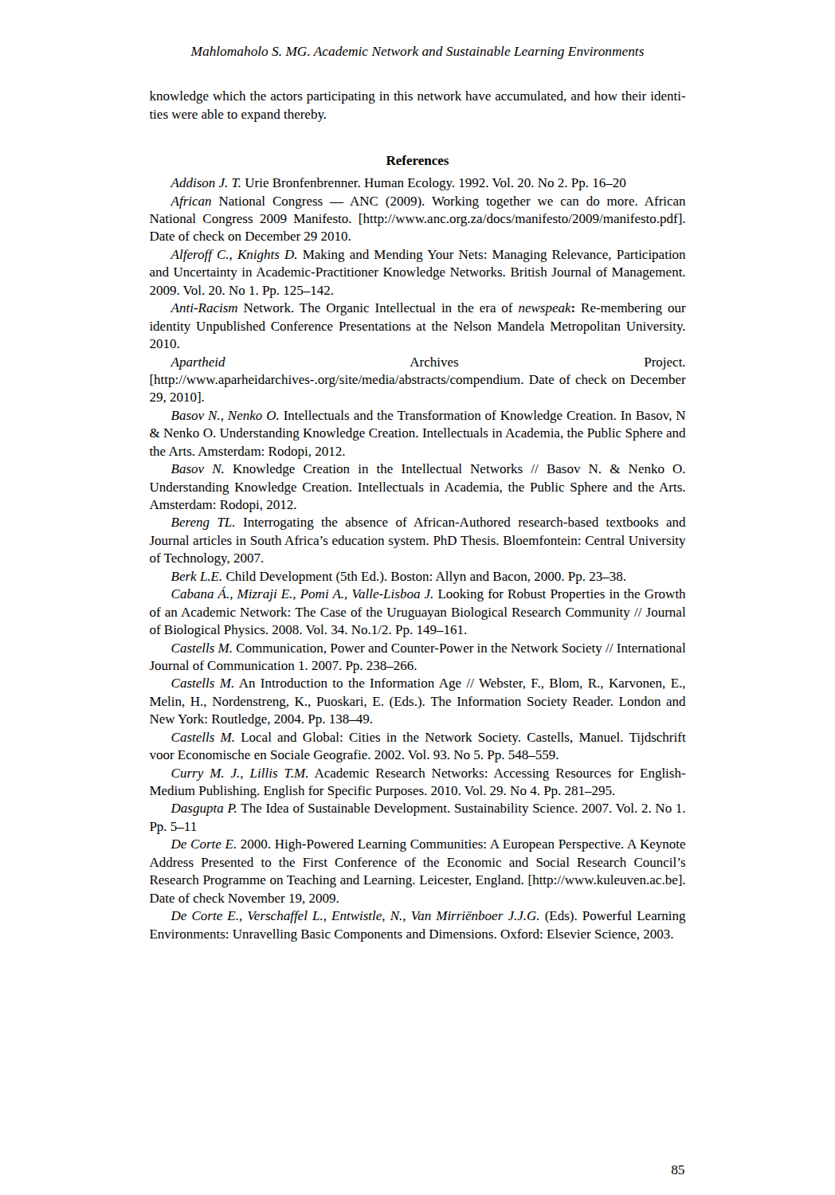Mahlomaholo S. MG. Academic Network and Sustainable Learning Environments
knowledge which the actors participating in this network have accumulated, and how their identities were able to expand thereby.
References
Addison J. T. Urie Bronfenbrenner. Human Ecology. 1992. Vol. 20. No 2. Pp. 16–20
African National Congress — ANC (2009). Working together we can do more. African National Congress 2009 Manifesto. [http://www.anc.org.za/docs/manifesto/2009/manifesto.pdf]. Date of check on December 29 2010.
Alferoff C., Knights D. Making and Mending Your Nets: Managing Relevance, Participation and Uncertainty in Academic-Practitioner Knowledge Networks. British Journal of Management. 2009. Vol. 20. No 1. Pp. 125–142.
Anti-Racism Network. The Organic Intellectual in the era of newspeak: Re-membering our identity Unpublished Conference Presentations at the Nelson Mandela Metropolitan University. 2010.
Apartheid Archives Project. [http://www.aparheidarchives-.org/site/media/abstracts/compendium. Date of check on December 29, 2010].
Basov N., Nenko O. Intellectuals and the Transformation of Knowledge Creation. In Basov, N & Nenko O. Understanding Knowledge Creation. Intellectuals in Academia, the Public Sphere and the Arts. Amsterdam: Rodopi, 2012.
Basov N. Knowledge Creation in the Intellectual Networks // Basov N. & Nenko O. Understanding Knowledge Creation. Intellectuals in Academia, the Public Sphere and the Arts. Amsterdam: Rodopi, 2012.
Bereng TL. Interrogating the absence of African-Authored research-based textbooks and Journal articles in South Africa’s education system. PhD Thesis. Bloemfontein: Central University of Technology, 2007.
Berk L.E. Child Development (5th Ed.). Boston: Allyn and Bacon, 2000. Pp. 23–38.
Cabana Á., Mizraji E., Pomi A., Valle-Lisboa J. Looking for Robust Properties in the Growth of an Academic Network: The Case of the Uruguayan Biological Research Community // Journal of Biological Physics. 2008. Vol. 34. No.1/2. Pp. 149–161.
Castells M. Communication, Power and Counter-Power in the Network Society // International Journal of Communication 1. 2007. Pp. 238–266.
Castells M. An Introduction to the Information Age // Webster, F., Blom, R., Karvonen, E., Melin, H., Nordenstreng, K., Puoskari, E. (Eds.). The Information Society Reader. London and New York: Routledge, 2004. Pp. 138–49.
Castells M. Local and Global: Cities in the Network Society. Castells, Manuel. Tijdschrift voor Economische en Sociale Geografie. 2002. Vol. 93. No 5. Pp. 548–559.
Curry M. J., Lillis T.M. Academic Research Networks: Accessing Resources for English-Medium Publishing. English for Specific Purposes. 2010. Vol. 29. No 4. Pp. 281–295.
Dasgupta P. The Idea of Sustainable Development. Sustainability Science. 2007. Vol. 2. No 1. Pp. 5–11
De Corte E. 2000. High-Powered Learning Communities: A European Perspective. A Keynote Address Presented to the First Conference of the Economic and Social Research Council’s Research Programme on Teaching and Learning. Leicester, England. [http://www.kuleuven.ac.be]. Date of check November 19, 2009.
De Corte E., Verschaffel L., Entwistle, N., Van Mirriënboer J.J.G. (Eds). Powerful Learning Environments: Unravelling Basic Components and Dimensions. Oxford: Elsevier Science, 2003.
85